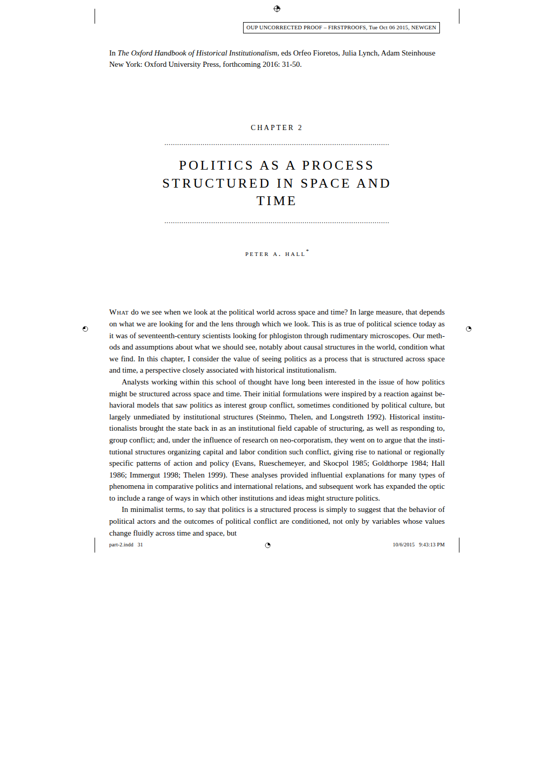OUP UNCORRECTED PROOF – FIRSTPROOFS, Tue Oct 06 2015, NEWGEN
In The Oxford Handbook of Historical Institutionalism, eds Orfeo Fioretos, Julia Lynch, Adam Steinhouse New York: Oxford University Press, forthcoming 2016: 31-50.
Chapter 2
..........................................................................................................
Politics as a Process Structured in Space and Time
..........................................................................................................
Peter A. Hall*
What do we see when we look at the political world across space and time? In large measure, that depends on what we are looking for and the lens through which we look. This is as true of political science today as it was of seventeenth-century scientists looking for phlogiston through rudimentary microscopes. Our methods and assumptions about what we should see, notably about causal structures in the world, condition what we find. In this chapter, I consider the value of seeing politics as a process that is structured across space and time, a perspective closely associated with historical institutionalism.
Analysts working within this school of thought have long been interested in the issue of how politics might be structured across space and time. Their initial formulations were inspired by a reaction against behavioral models that saw politics as interest group conflict, sometimes conditioned by political culture, but largely unmediated by institutional structures (Steinmo, Thelen, and Longstreth 1992). Historical institutionalists brought the state back in as an institutional field capable of structuring, as well as responding to, group conflict; and, under the influence of research on neo-corporatism, they went on to argue that the institutional structures organizing capital and labor condition such conflict, giving rise to national or regionally specific patterns of action and policy (Evans, Rueschemeyer, and Skocpol 1985; Goldthorpe 1984; Hall 1986; Immergut 1998; Thelen 1999). These analyses provided influential explanations for many types of phenomena in comparative politics and international relations, and subsequent work has expanded the optic to include a range of ways in which other institutions and ideas might structure politics.
In minimalist terms, to say that politics is a structured process is simply to suggest that the behavior of political actors and the outcomes of political conflict are conditioned, not only by variables whose values change fluidly across time and space, but
part-2.indd 31 10/6/2015 9:43:13 PM